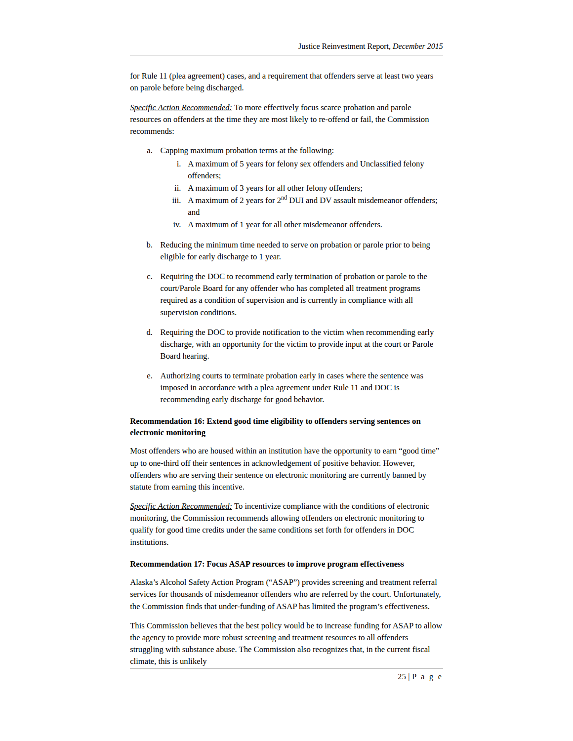Justice Reinvestment Report, December 2015
for Rule 11 (plea agreement) cases, and a requirement that offenders serve at least two years on parole before being discharged.
Specific Action Recommended: To more effectively focus scarce probation and parole resources on offenders at the time they are most likely to re-offend or fail, the Commission recommends:
Capping maximum probation terms at the following:
A maximum of 5 years for felony sex offenders and Unclassified felony offenders;
A maximum of 3 years for all other felony offenders;
A maximum of 2 years for 2nd DUI and DV assault misdemeanor offenders; and
A maximum of 1 year for all other misdemeanor offenders.
Reducing the minimum time needed to serve on probation or parole prior to being eligible for early discharge to 1 year.
Requiring the DOC to recommend early termination of probation or parole to the court/Parole Board for any offender who has completed all treatment programs required as a condition of supervision and is currently in compliance with all supervision conditions.
Requiring the DOC to provide notification to the victim when recommending early discharge, with an opportunity for the victim to provide input at the court or Parole Board hearing.
Authorizing courts to terminate probation early in cases where the sentence was imposed in accordance with a plea agreement under Rule 11 and DOC is recommending early discharge for good behavior.
Recommendation 16: Extend good time eligibility to offenders serving sentences on electronic monitoring
Most offenders who are housed within an institution have the opportunity to earn “good time” up to one-third off their sentences in acknowledgement of positive behavior. However, offenders who are serving their sentence on electronic monitoring are currently banned by statute from earning this incentive.
Specific Action Recommended: To incentivize compliance with the conditions of electronic monitoring, the Commission recommends allowing offenders on electronic monitoring to qualify for good time credits under the same conditions set forth for offenders in DOC institutions.
Recommendation 17: Focus ASAP resources to improve program effectiveness
Alaska’s Alcohol Safety Action Program (“ASAP”) provides screening and treatment referral services for thousands of misdemeanor offenders who are referred by the court. Unfortunately, the Commission finds that under-funding of ASAP has limited the program’s effectiveness.
This Commission believes that the best policy would be to increase funding for ASAP to allow the agency to provide more robust screening and treatment resources to all offenders struggling with substance abuse. The Commission also recognizes that, in the current fiscal climate, this is unlikely
25 | P a g e